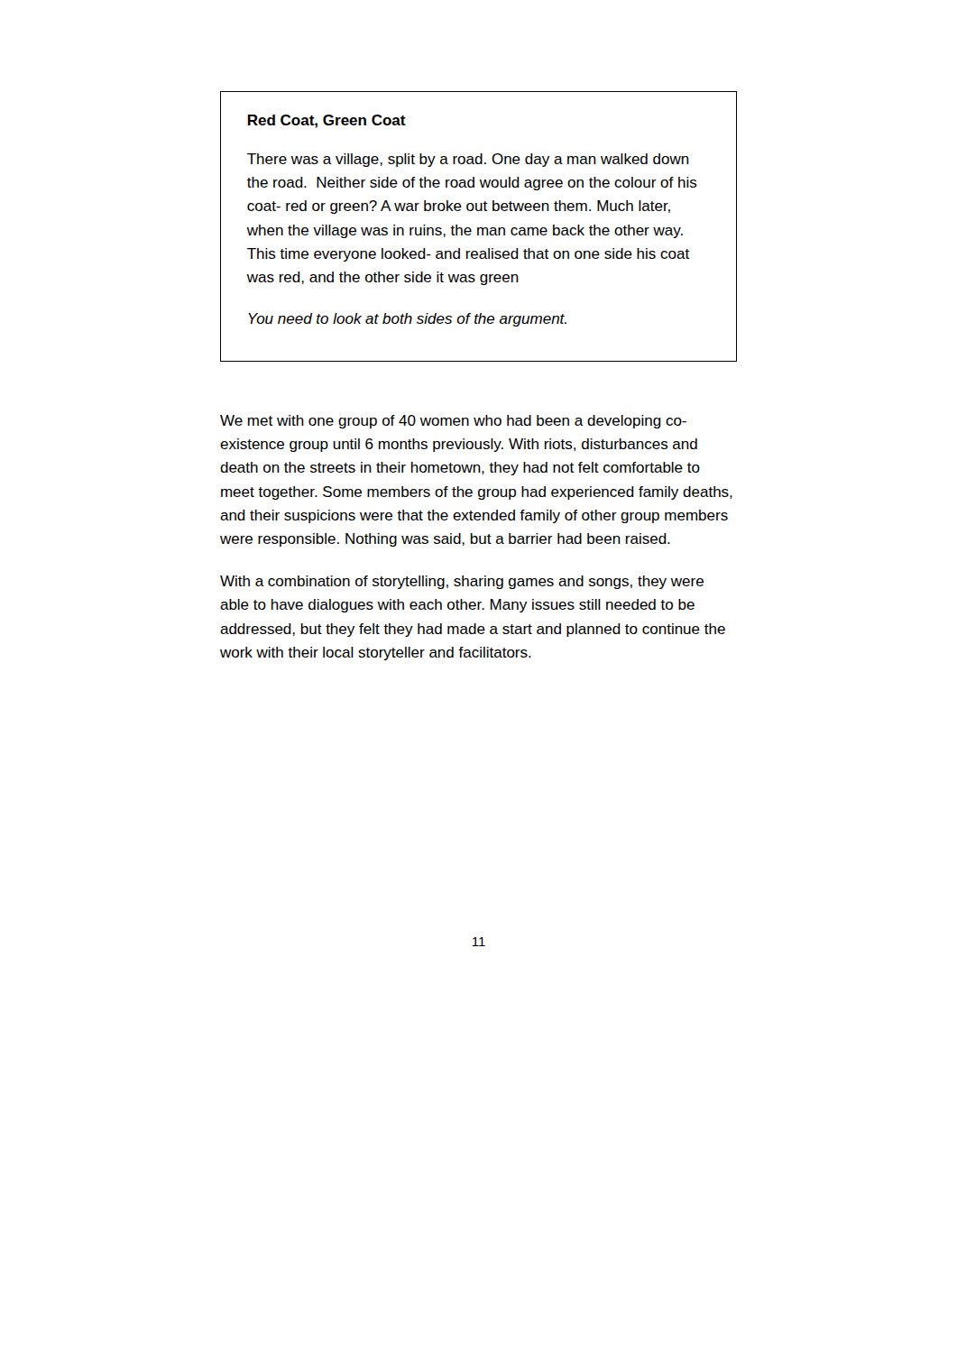Red Coat, Green Coat
There was a village, split by a road. One day a man walked down the road. Neither side of the road would agree on the colour of his coat- red or green? A war broke out between them. Much later, when the village was in ruins, the man came back the other way. This time everyone looked- and realised that on one side his coat was red, and the other side it was green
You need to look at both sides of the argument.
We met with one group of 40 women who had been a developing co-existence group until 6 months previously. With riots, disturbances and death on the streets in their hometown, they had not felt comfortable to meet together. Some members of the group had experienced family deaths, and their suspicions were that the extended family of other group members were responsible. Nothing was said, but a barrier had been raised.
With a combination of storytelling, sharing games and songs, they were able to have dialogues with each other. Many issues still needed to be addressed, but they felt they had made a start and planned to continue the work with their local storyteller and facilitators.
11